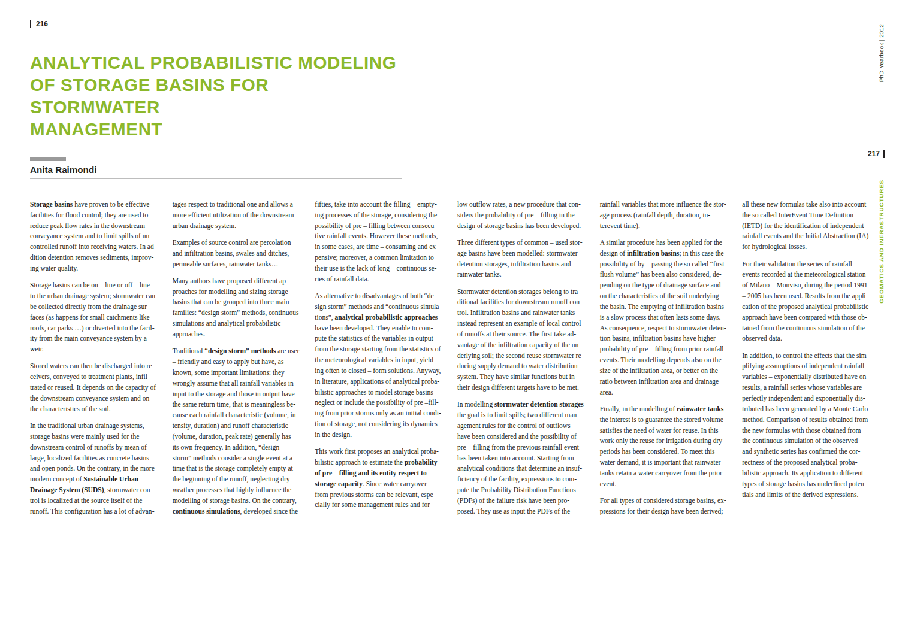216
Analytical Probabilistic Modeling
of Storage Basins for Stormwater
Management
Anita Raimondi
Storage basins have proven to be effective facilities for flood control; they are used to reduce peak flow rates in the downstream conveyance system and to limit spills of uncontrolled runoff into receiving waters. In addition detention removes sediments, improving water quality.
Storage basins can be on – line or off – line to the urban drainage system; stormwater can be collected directly from the drainage surfaces (as happens for small catchments like roofs, car parks …) or diverted into the facility from the main conveyance system by a weir.
Stored waters can then be discharged into receivers, conveyed to treatment plants, infiltrated or reused. It depends on the capacity of the downstream conveyance system and on the characteristics of the soil.
In the traditional urban drainage systems, storage basins were mainly used for the downstream control of runoffs by mean of large, localized facilities as concrete basins and open ponds. On the contrary, in the more modern concept of Sustainable Urban Drainage System (SUDS), stormwater control is localized at the source itself of the runoff. This configuration has a lot of advantages respect to traditional one and allows a more efficient utilization of the downstream urban drainage system.
Examples of source control are percolation and infiltration basins, swales and ditches, permeable surfaces, rainwater tanks…
Many authors have proposed different approaches for modelling and sizing storage basins that can be grouped into three main families: “design storm” methods, continuous simulations and analytical probabilistic approaches.
Traditional “design storm” methods are user – friendly and easy to apply but have, as known, some important limitations: they wrongly assume that all rainfall variables in input to the storage and those in output have the same return time, that is meaningless because each rainfall characteristic (volume, intensity, duration) and runoff characteristic (volume, duration, peak rate) generally has its own frequency. In addition, “design storm” methods consider a single event at a time that is the storage completely empty at the beginning of the runoff, neglecting dry weather processes that highly influence the modelling of storage basins. On the contrary, continuous simulations, developed since the fifties, take into account the filling – emptying processes of the storage, considering the possibility of pre – filling between consecutive rainfall events. However these methods, in some cases, are time – consuming and expensive; moreover, a common limitation to their use is the lack of long – continuous series of rainfall data.
As alternative to disadvantages of both “design storm” methods and “continuous simulations”, analytical probabilistic approaches have been developed. They enable to compute the statistics of the variables in output from the storage starting from the statistics of the meteorological variables in input, yielding often to closed – form solutions. Anyway, in literature, applications of analytical probabilistic approaches to model storage basins neglect or include the possibility of pre –filling from prior storms only as an initial condition of storage, not considering its dynamics in the design.
This work first proposes an analytical probabilistic approach to estimate the probability of pre – filling and its entity respect to storage capacity. Since water carryover from previous storms can be relevant, especially for some management rules and for low outflow rates, a new procedure that considers the probability of pre – filling in the design of storage basins has been developed.
Three different types of common – used storage basins have been modelled: stormwater detention storages, infiltration basins and rainwater tanks.
Stormwater detention storages belong to traditional facilities for downstream runoff control. Infiltration basins and rainwater tanks instead represent an example of local control of runoffs at their source. The first take advantage of the infiltration capacity of the underlying soil; the second reuse stormwater reducing supply demand to water distribution system. They have similar functions but in their design different targets have to be met.
In modelling stormwater detention storages the goal is to limit spills; two different management rules for the control of outflows have been considered and the possibility of pre – filling from the previous rainfall event has been taken into account. Starting from analytical conditions that determine an insufficiency of the facility, expressions to compute the Probability Distribution Functions (PDFs) of the failure risk have been proposed. They use as input the PDFs of the rainfall variables that more influence the storage process (rainfall depth, duration, interevent time).
A similar procedure has been applied for the design of infiltration basins; in this case the possibility of by – passing the so called “first flush volume” has been also considered, depending on the type of drainage surface and on the characteristics of the soil underlying the basin. The emptying of infiltration basins is a slow process that often lasts some days. As consequence, respect to stormwater detention basins, infiltration basins have higher probability of pre – filling from prior rainfall events. Their modelling depends also on the size of the infiltration area, or better on the ratio between infiltration area and drainage area.
Finally, in the modelling of rainwater tanks the interest is to guarantee the stored volume satisfies the need of water for reuse. In this work only the reuse for irrigation during dry periods has been considered. To meet this water demand, it is important that rainwater tanks retain a water carryover from the prior event.
For all types of considered storage basins, expressions for their design have been derived; all these new formulas take also into account the so called InterEvent Time Definition (IETD) for the identification of independent rainfall events and the Initial Abstraction (IA) for hydrological losses.
For their validation the series of rainfall events recorded at the meteorological station of Milano – Monviso, during the period 1991 – 2005 has been used. Results from the application of the proposed analytical probabilistic approach have been compared with those obtained from the continuous simulation of the observed data.
In addition, to control the effects that the simplifying assumptions of independent rainfall variables – exponentially distributed have on results, a rainfall series whose variables are perfectly independent and exponentially distributed has been generated by a Monte Carlo method. Comparison of results obtained from the new formulas with those obtained from the continuous simulation of the observed and synthetic series has confirmed the correctness of the proposed analytical probabilistic approach. Its application to different types of storage basins has underlined potentials and limits of the derived expressions.
PhD Yearbook | 2012
217
GEOMATICS AND INFRASTRUCTURES